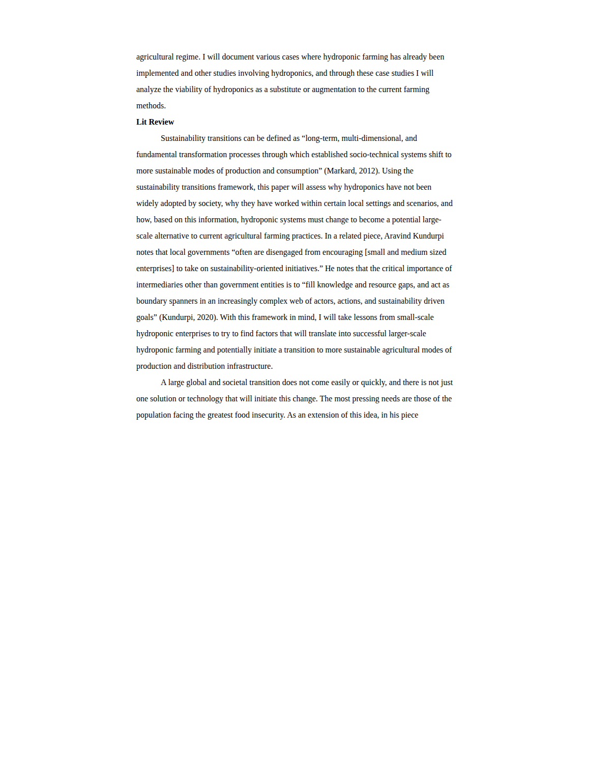agricultural regime. I will document various cases where hydroponic farming has already been implemented and other studies involving hydroponics, and through these case studies I will analyze the viability of hydroponics as a substitute or augmentation to the current farming methods.
Lit Review
Sustainability transitions can be defined as “long-term, multi-dimensional, and fundamental transformation processes through which established socio-technical systems shift to more sustainable modes of production and consumption” (Markard, 2012). Using the sustainability transitions framework, this paper will assess why hydroponics have not been widely adopted by society, why they have worked within certain local settings and scenarios, and how, based on this information, hydroponic systems must change to become a potential large-scale alternative to current agricultural farming practices. In a related piece, Aravind Kundurpi notes that local governments “often are disengaged from encouraging [small and medium sized enterprises] to take on sustainability-oriented initiatives.” He notes that the critical importance of intermediaries other than government entities is to “fill knowledge and resource gaps, and act as boundary spanners in an increasingly complex web of actors, actions, and sustainability driven goals” (Kundurpi, 2020). With this framework in mind, I will take lessons from small-scale hydroponic enterprises to try to find factors that will translate into successful larger-scale hydroponic farming and potentially initiate a transition to more sustainable agricultural modes of production and distribution infrastructure.
A large global and societal transition does not come easily or quickly, and there is not just one solution or technology that will initiate this change. The most pressing needs are those of the population facing the greatest food insecurity. As an extension of this idea, in his piece